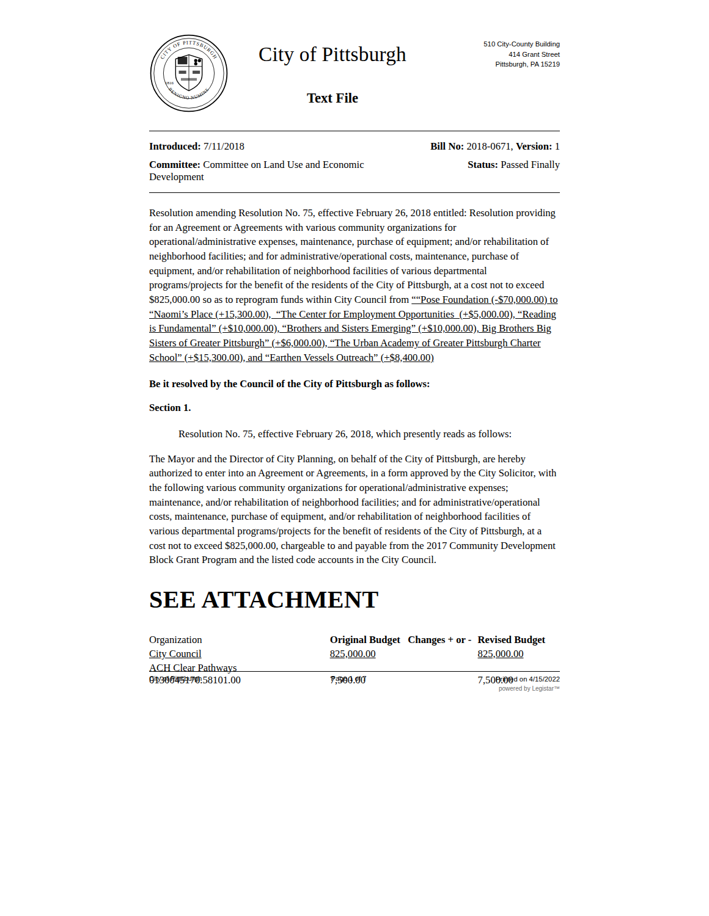CITY OF PITTSBURGH BENIGNO NUMINE 1816
City of Pittsburgh
Text File
510 City-County Building
414 Grant Street
Pittsburgh, PA 15219
Introduced: 7/11/2018
Bill No: 2018-0671, Version: 1
Committee: Committee on Land Use and Economic Development
Status: Passed Finally
Resolution amending Resolution No. 75, effective February 26, 2018 entitled: Resolution providing for an Agreement or Agreements with various community organizations for operational/administrative expenses, maintenance, purchase of equipment; and/or rehabilitation of neighborhood facilities; and for administrative/operational costs, maintenance, purchase of equipment, and/or rehabilitation of neighborhood facilities of various departmental programs/projects for the benefit of the residents of the City of Pittsburgh, at a cost not to exceed $825,000.00 so as to reprogram funds within City Council from ““Pose Foundation (-$70,000.00) to “Naomi’s Place (+15,300.00), “The Center for Employment Opportunities (+$5,000.00), “Reading is Fundamental” (+$10,000.00), “Brothers and Sisters Emerging” (+$10,000.00), Big Brothers Big Sisters of Greater Pittsburgh” (+$6,000.00), “The Urban Academy of Greater Pittsburgh Charter School” (+$15,300.00), and “Earthen Vessels Outreach” (+$8,400.00)
Be it resolved by the Council of the City of Pittsburgh as follows:
Section 1.
Resolution No. 75, effective February 26, 2018, which presently reads as follows:
The Mayor and the Director of City Planning, on behalf of the City of Pittsburgh, are hereby authorized to enter into an Agreement or Agreements, in a form approved by the City Solicitor, with the following various community organizations for operational/administrative expenses; maintenance, and/or rehabilitation of neighborhood facilities; and for administrative/operational costs, maintenance, purchase of equipment, and/or rehabilitation of neighborhood facilities of various departmental programs/projects for the benefit of residents of the City of Pittsburgh, at a cost not to exceed $825,000.00, chargeable to and payable from the 2017 Community Development Block Grant Program and the listed code accounts in the City Council.
SEE ATTACHMENT
| Organization | Original Budget | Changes + or - | Revised Budget |
| City Council | 825,000.00 | | 825,000.00 |
| ACH Clear Pathways 0130045170.58101.00 | 7,500.00 | | 7,500.00 |
City of Pittsburgh
Page 1 of 7
Printed on 4/15/2022
powered by Legistar™